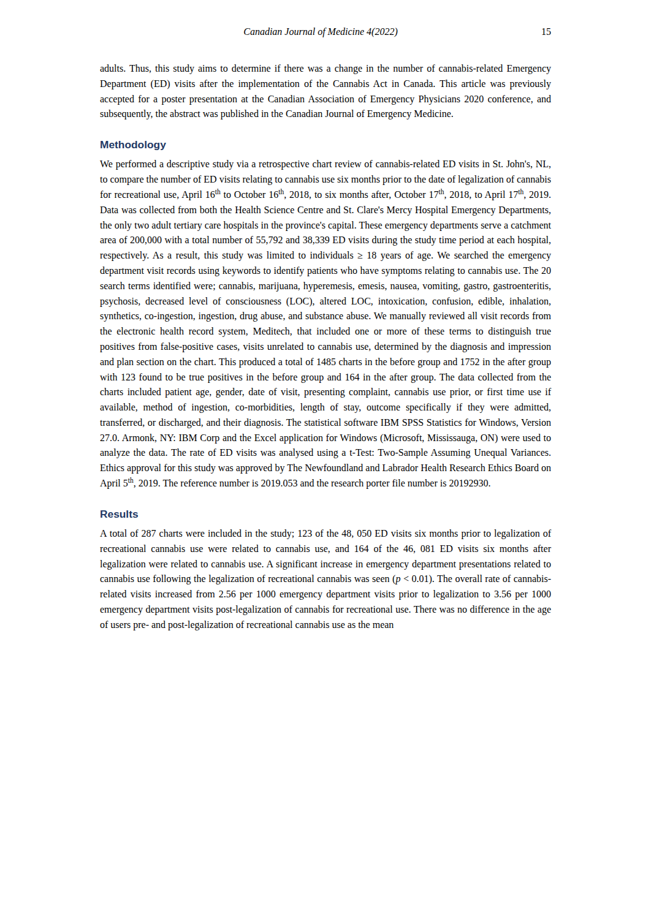Canadian Journal of Medicine 4(2022) 15
adults. Thus, this study aims to determine if there was a change in the number of cannabis-related Emergency Department (ED) visits after the implementation of the Cannabis Act in Canada. This article was previously accepted for a poster presentation at the Canadian Association of Emergency Physicians 2020 conference, and subsequently, the abstract was published in the Canadian Journal of Emergency Medicine.
Methodology
We performed a descriptive study via a retrospective chart review of cannabis-related ED visits in St. John's, NL, to compare the number of ED visits relating to cannabis use six months prior to the date of legalization of cannabis for recreational use, April 16th to October 16th, 2018, to six months after, October 17th, 2018, to April 17th, 2019. Data was collected from both the Health Science Centre and St. Clare's Mercy Hospital Emergency Departments, the only two adult tertiary care hospitals in the province's capital. These emergency departments serve a catchment area of 200,000 with a total number of 55,792 and 38,339 ED visits during the study time period at each hospital, respectively. As a result, this study was limited to individuals ≥ 18 years of age. We searched the emergency department visit records using keywords to identify patients who have symptoms relating to cannabis use. The 20 search terms identified were; cannabis, marijuana, hyperemesis, emesis, nausea, vomiting, gastro, gastroenteritis, psychosis, decreased level of consciousness (LOC), altered LOC, intoxication, confusion, edible, inhalation, synthetics, co-ingestion, ingestion, drug abuse, and substance abuse. We manually reviewed all visit records from the electronic health record system, Meditech, that included one or more of these terms to distinguish true positives from false-positive cases, visits unrelated to cannabis use, determined by the diagnosis and impression and plan section on the chart. This produced a total of 1485 charts in the before group and 1752 in the after group with 123 found to be true positives in the before group and 164 in the after group. The data collected from the charts included patient age, gender, date of visit, presenting complaint, cannabis use prior, or first time use if available, method of ingestion, co-morbidities, length of stay, outcome specifically if they were admitted, transferred, or discharged, and their diagnosis. The statistical software IBM SPSS Statistics for Windows, Version 27.0. Armonk, NY: IBM Corp and the Excel application for Windows (Microsoft, Mississauga, ON) were used to analyze the data. The rate of ED visits was analysed using a t-Test: Two-Sample Assuming Unequal Variances. Ethics approval for this study was approved by The Newfoundland and Labrador Health Research Ethics Board on April 5th, 2019. The reference number is 2019.053 and the research porter file number is 20192930.
Results
A total of 287 charts were included in the study; 123 of the 48, 050 ED visits six months prior to legalization of recreational cannabis use were related to cannabis use, and 164 of the 46, 081 ED visits six months after legalization were related to cannabis use. A significant increase in emergency department presentations related to cannabis use following the legalization of recreational cannabis was seen (p < 0.01). The overall rate of cannabis-related visits increased from 2.56 per 1000 emergency department visits prior to legalization to 3.56 per 1000 emergency department visits post-legalization of cannabis for recreational use. There was no difference in the age of users pre- and post-legalization of recreational cannabis use as the mean